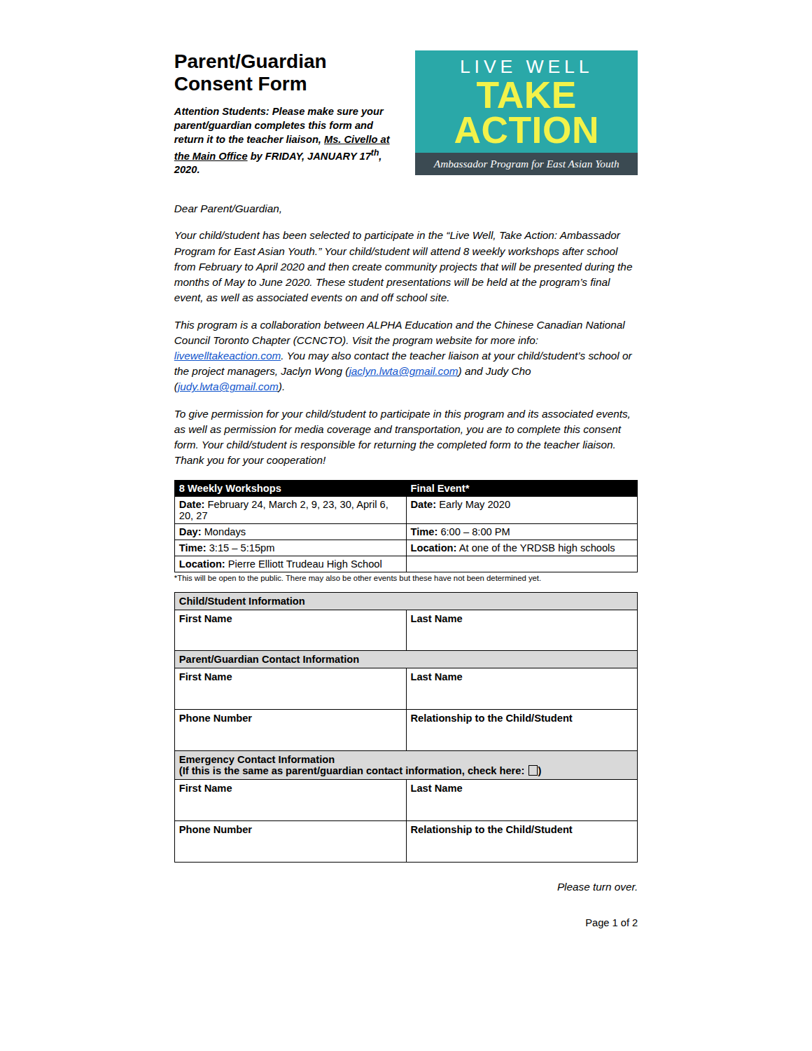Parent/Guardian Consent Form
Attention Students: Please make sure your parent/guardian completes this form and return it to the teacher liaison, Ms. Civello at the Main Office by FRIDAY, JANUARY 17th, 2020.
LIVE WELL
TAKE ACTION
Ambassador Program for East Asian Youth
Dear Parent/Guardian,
Your child/student has been selected to participate in the “Live Well, Take Action: Ambassador Program for East Asian Youth.” Your child/student will attend 8 weekly workshops after school from February to April 2020 and then create community projects that will be presented during the months of May to June 2020. These student presentations will be held at the program’s final event, as well as associated events on and off school site.
This program is a collaboration between ALPHA Education and the Chinese Canadian National Council Toronto Chapter (CCNCTO). Visit the program website for more info: livewelltakeaction.com. You may also contact the teacher liaison at your child/student’s school or the project managers, Jaclyn Wong (jaclyn.lwta@gmail.com) and Judy Cho (judy.lwta@gmail.com).
To give permission for your child/student to participate in this program and its associated events, as well as permission for media coverage and transportation, you are to complete this consent form. Your child/student is responsible for returning the completed form to the teacher liaison. Thank you for your cooperation!
| 8 Weekly Workshops | Final Event* |
| --- | --- |
| Date: February 24, March 2, 9, 23, 30, April 6, 20, 27 | Date: Early May 2020 |
| Day: Mondays | Time: 6:00 – 8:00 PM |
| Time: 3:15 – 5:15pm | Location: At one of the YRDSB high schools |
| Location: Pierre Elliott Trudeau High School | |
*This will be open to the public. There may also be other events but these have not been determined yet.
| Child/Student Information |
| First Name | Last Name |
| Parent/Guardian Contact Information |
| First Name | Last Name |
| Phone Number | Relationship to the Child/Student |
| Emergency Contact Information (If this is the same as parent/guardian contact information, check here: ) |
| First Name | Last Name |
| Phone Number | Relationship to the Child/Student |
Please turn over.
Page 1 of 2